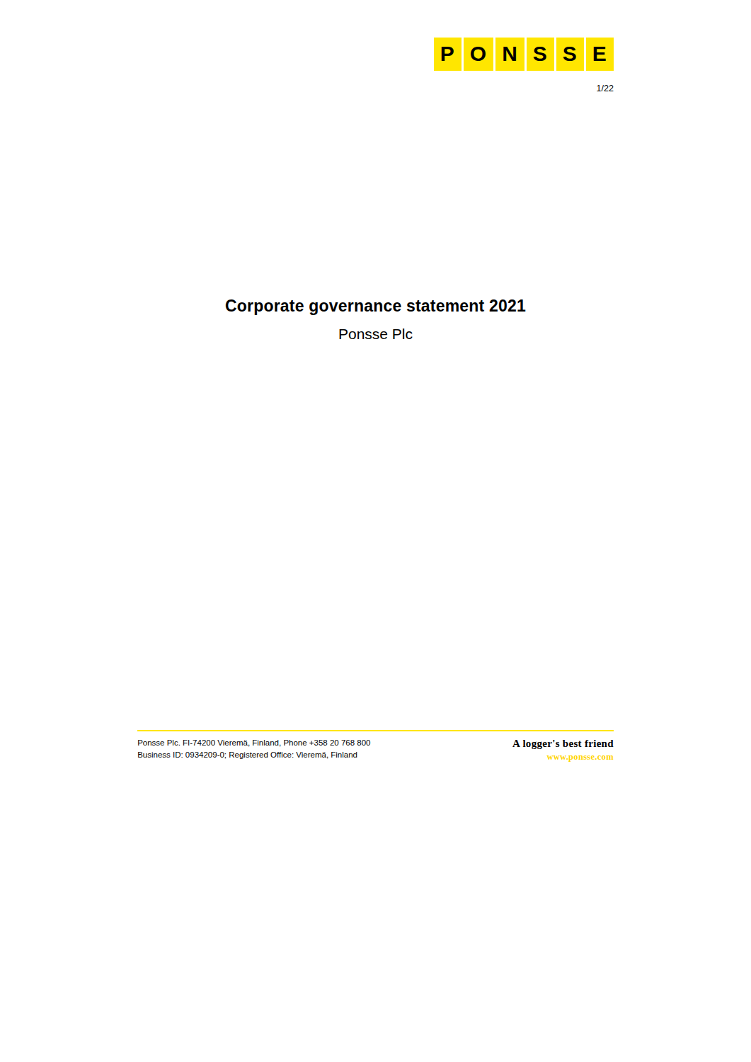PONSSE
1/22
Corporate governance statement 2021
Ponsse Plc
Ponsse Plc. FI-74200 Vieremä, Finland, Phone +358 20 768 800
Business ID: 0934209-0; Registered Office: Vieremä, Finland
A logger's best friend
www.ponsse.com